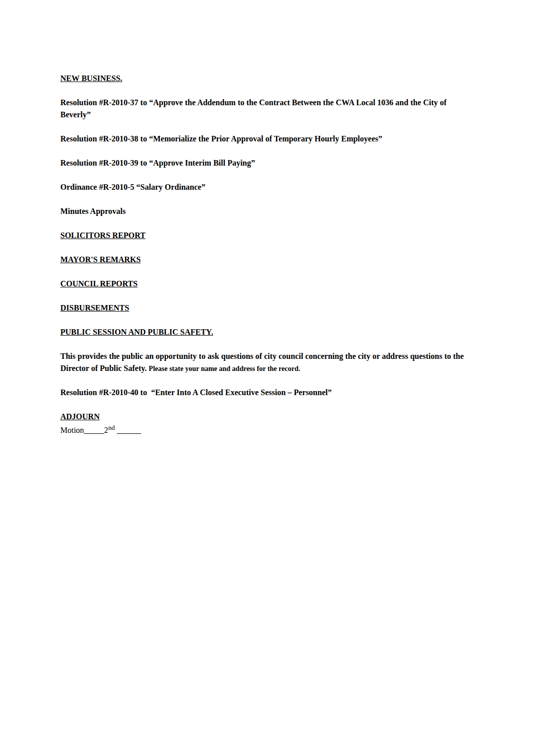NEW BUSINESS.
Resolution #R-2010-37 to “Approve the Addendum to the Contract Between the CWA Local 1036 and the City of Beverly”
Resolution #R-2010-38 to “Memorialize the Prior Approval of Temporary Hourly Employees”
Resolution #R-2010-39 to “Approve Interim Bill Paying”
Ordinance #R-2010-5 “Salary Ordinance”
Minutes Approvals
SOLICITORS REPORT
MAYOR'S REMARKS
COUNCIL REPORTS
DISBURSEMENTS
PUBLIC SESSION AND PUBLIC SAFETY.
This provides the public an opportunity to ask questions of city council concerning the city or address questions to the Director of Public Safety. Please state your name and address for the record.
Resolution #R-2010-40 to “Enter Into A Closed Executive Session – Personnel”
ADJOURN
Motion_____2nd ______